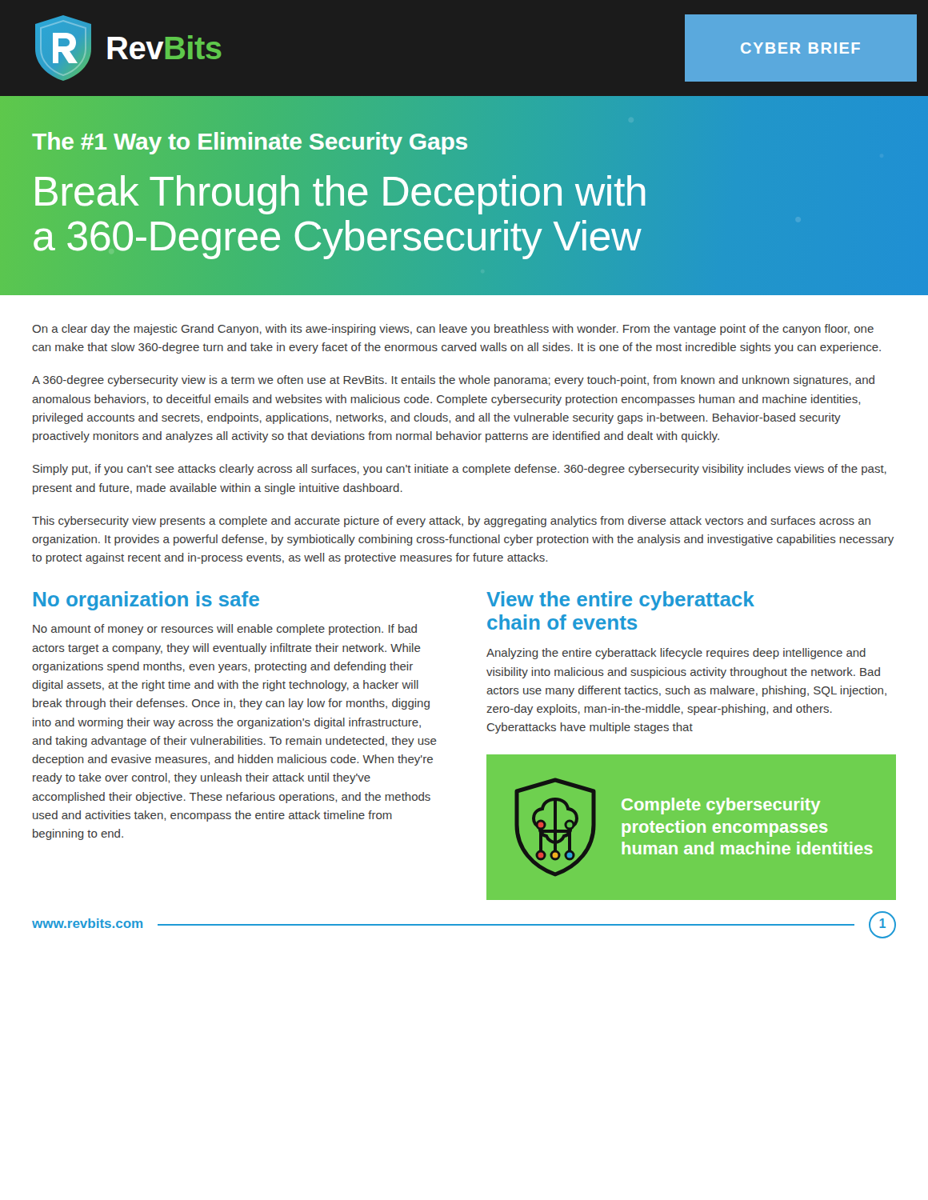Rev Bits
Cyber Brief
The #1 Way to Eliminate Security Gaps
Break Through the Deception with
a 360-Degree Cybersecurity View
On a clear day the majestic Grand Canyon, with its awe-inspiring views, can leave you breathless with wonder. From the vantage point of the canyon floor, one can make that slow 360-degree turn and take in every facet of the enormous carved walls on all sides. It is one of the most incredible sights you can experience.
A 360-degree cybersecurity view is a term we often use at RevBits. It entails the whole panorama; every touch-point, from known and unknown signatures, and anomalous behaviors, to deceitful emails and websites with malicious code. Complete cybersecurity protection encompasses human and machine identities, privileged accounts and secrets, endpoints, applications, networks, and clouds, and all the vulnerable security gaps in-between. Behavior-based security proactively monitors and analyzes all activity so that deviations from normal behavior patterns are identified and dealt with quickly.
Simply put, if you can't see attacks clearly across all surfaces, you can't initiate a complete defense. 360-degree cybersecurity visibility includes views of the past, present and future, made available within a single intuitive dashboard.
This cybersecurity view presents a complete and accurate picture of every attack, by aggregating analytics from diverse attack vectors and surfaces across an organization. It provides a powerful defense, by symbiotically combining cross-functional cyber protection with the analysis and investigative capabilities necessary to protect against recent and in-process events, as well as protective measures for future attacks.
No organization is safe
No amount of money or resources will enable complete protection. If bad actors target a company, they will eventually infiltrate their network. While organizations spend months, even years, protecting and defending their digital assets, at the right time and with the right technology, a hacker will break through their defenses. Once in, they can lay low for months, digging into and worming their way across the organization's digital infrastructure, and taking advantage of their vulnerabilities. To remain undetected, they use deception and evasive measures, and hidden malicious code. When they're ready to take over control, they unleash their attack until they've accomplished their objective. These nefarious operations, and the methods used and activities taken, encompass the entire attack timeline from beginning to end.
View the entire cyberattack
chain of events
Analyzing the entire cyberattack lifecycle requires deep intelligence and visibility into malicious and suspicious activity throughout the network. Bad actors use many different tactics, such as malware, phishing, SQL injection, zero-day exploits, man-in-the-middle, spear-phishing, and others. Cyberattacks have multiple stages that
Complete cybersecurity protection encompasses human and machine identities
www.revbits.com 1